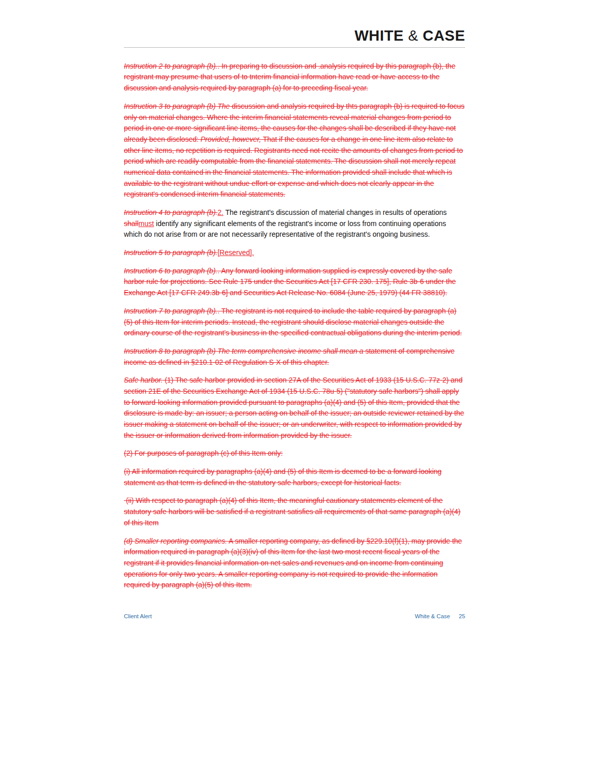WHITE & CASE
Instruction 2 to paragraph (b).. In preparing to discussion and .analysis required by this paragraph (b), the registrant may presume that users of to tnterim financial information have read or have access to the discussion and analysis required by paragraph (a) for to preceding fiscal year.
Instruction 3 to paragraph (b) The discussion and analysis required by thts paragraph (b) is required to focus only on material changes. Where the interim financial statements reveal material changes from period to period in one or more significant line items, the causes for the changes shall be described if they have not already been disclosed: Provided, however, That if the causes for a change in one line item also relate to other line items, no repetition is required. Registrants need not recite the amounts of changes from period to period which are readily computable from the financial statements. The discussion shall not merely repeat numerical data contained in the financial statements. The information provided shall include that which is available to the registrant without undue effort or expense and which does not clearly appear in the registrant's condensed interim financial statements.
Instruction 4 to paragraph (b). 2. The registrant's discussion of material changes in results of operations shall must identify any significant elements of the registrant's income or loss from continuing operations which do not arise from or are not necessarily representative of the registrant's ongoing business.
Instruction 5 to paragraph (b).[Reserved].
Instruction 6 to paragraph (b).. Any forward looking information supplied is expressly covered by the safe harbor rule for projections. See Rule 175 under the Securities Act [17 CFR 230. 175], Rule 3b-6 under the Exchange Act [17 CFR 249.3b-6] and Securities Act Release No. 6084 (June 25, 1979) (44 FR 38810).
Instruction 7 to paragraph (b).. The registrant is not required to include the table required by paragraph (a)(5) of this Item for interim periods. Instead, the registrant should disclose material changes outside the ordinary course of the registrant's business in the specified contractual obligations during the interim period.
Instruction 8 to paragraph (b) The term comprehensive income shall mean a statement of comprehensive income as defined in §210.1-02 of Regulation S-X of this chapter.
Safe harbor. (1) The safe harbor provided in section 27A of the Securities Act of 1933 (15 U.S.C. 77z-2) and section 21E of the Securities Exchange Act of 1934 (15 U.S.C. 78u-5) ("statutory safe harbors") shall apply to forward-looking information provided pursuant to paragraphs (a)(4) and (5) of this Item, provided that the disclosure is made by: an issuer; a person acting on behalf of the issuer; an outside reviewer retained by the issuer making a statement on behalf of the issuer; or an underwriter, with respect to information provided by the issuer or information derived from information provided by the issuer.
(2) For purposes of paragraph (c) of this Item only:
(i) All information required by paragraphs (a)(4) and (5) of this Item is deemed to be a forward looking statement as that term is defined in the statutory safe harbors, except for historical facts.
(ii) With respect to paragraph (a)(4) of this Item, the meaningful cautionary statements element of the statutory safe harbors will be satisfied if a registrant satisfies all requirements of that same paragraph (a)(4) of this Item
(d) Smaller reporting companies. A smaller reporting company, as defined by §229.10(f)(1), may provide the information required in paragraph (a)(3)(iv) of this Item for the last two most recent fiscal years of the registrant if it provides financial information on net sales and revenues and on income from continuing operations for only two years. A smaller reporting company is not required to provide the information required by paragraph (a)(5) of this Item.
Client Alert
White & Case 25